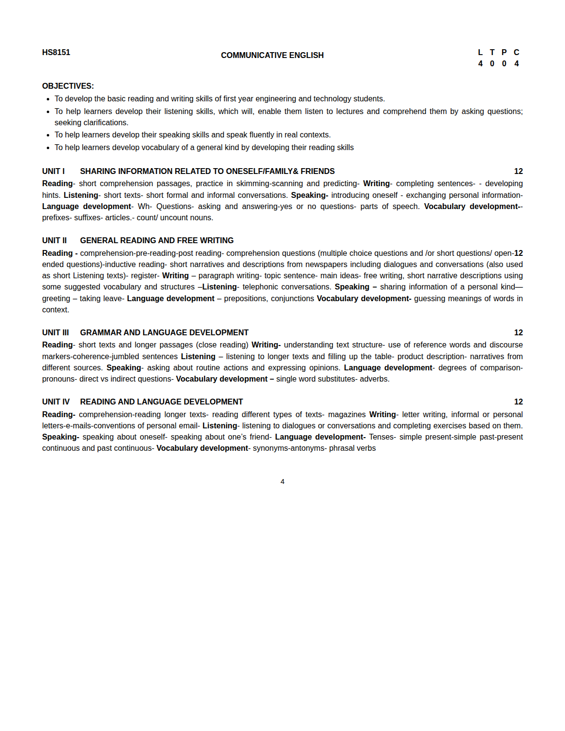HS8151
COMMUNICATIVE ENGLISH
| L | T | P | C |
| 4 | 0 | 0 | 4 |
OBJECTIVES:
To develop the basic reading and writing skills of first year engineering and technology students.
To help learners develop their listening skills, which will, enable them listen to lectures and comprehend them by asking questions; seeking clarifications.
To help learners develop their speaking skills and speak fluently in real contexts.
To help learners develop vocabulary of a general kind by developing their reading skills
UNIT I SHARING INFORMATION RELATED TO ONESELF/FAMILY& FRIENDS 12
Reading- short comprehension passages, practice in skimming-scanning and predicting- Writing- completing sentences- - developing hints. Listening- short texts- short formal and informal conversations. Speaking- introducing oneself - exchanging personal information- Language development- Wh- Questions- asking and answering-yes or no questions- parts of speech. Vocabulary development-- prefixes- suffixes- articles.- count/ uncount nouns.
UNIT II GENERAL READING AND FREE WRITING
12 Reading - comprehension-pre-reading-post reading- comprehension questions (multiple choice questions and /or short questions/ open-ended questions)-inductive reading- short narratives and descriptions from newspapers including dialogues and conversations (also used as short Listening texts)- register- Writing – paragraph writing- topic sentence- main ideas- free writing, short narrative descriptions using some suggested vocabulary and structures –Listening- telephonic conversations. Speaking – sharing information of a personal kind—greeting – taking leave- Language development – prepositions, conjunctions Vocabulary development- guessing meanings of words in context.
UNIT III GRAMMAR AND LANGUAGE DEVELOPMENT 12
Reading- short texts and longer passages (close reading) Writing- understanding text structure- use of reference words and discourse markers-coherence-jumbled sentences Listening – listening to longer texts and filling up the table- product description- narratives from different sources. Speaking- asking about routine actions and expressing opinions. Language development- degrees of comparison- pronouns- direct vs indirect questions- Vocabulary development – single word substitutes- adverbs.
UNIT IV READING AND LANGUAGE DEVELOPMENT 12
Reading- comprehension-reading longer texts- reading different types of texts- magazines Writing- letter writing, informal or personal letters-e-mails-conventions of personal email- Listening- listening to dialogues or conversations and completing exercises based on them. Speaking- speaking about oneself- speaking about one’s friend- Language development- Tenses- simple present-simple past-present continuous and past continuous- Vocabulary development- synonyms-antonyms- phrasal verbs
4